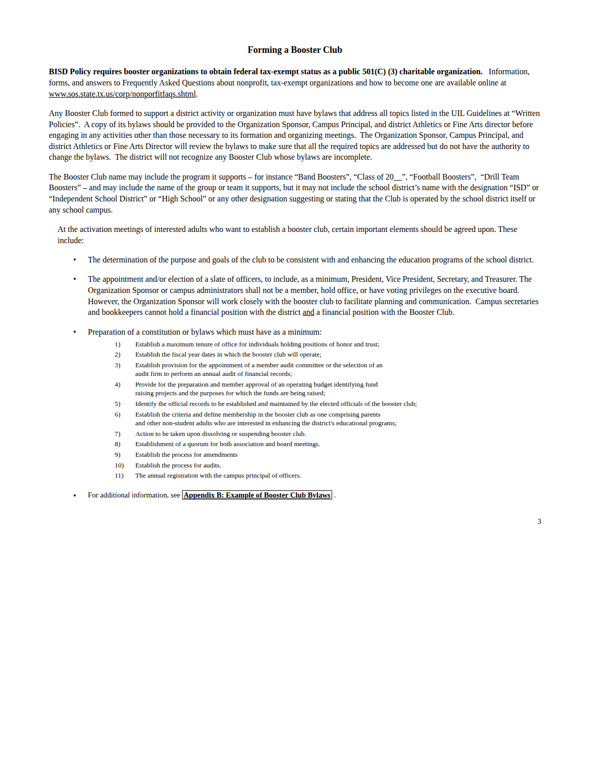Forming a Booster Club
BISD Policy requires booster organizations to obtain federal tax-exempt status as a public 501(C) (3) charitable organization. Information, forms, and answers to Frequently Asked Questions about nonprofit, tax-exempt organizations and how to become one are available online at www.sos.state.tx.us/corp/nonporfitfaqs.shtml.
Any Booster Club formed to support a district activity or organization must have bylaws that address all topics listed in the UIL Guidelines at “Written Policies”. A copy of its bylaws should be provided to the Organization Sponsor, Campus Principal, and district Athletics or Fine Arts director before engaging in any activities other than those necessary to its formation and organizing meetings. The Organization Sponsor, Campus Principal, and district Athletics or Fine Arts Director will review the bylaws to make sure that all the required topics are addressed but do not have the authority to change the bylaws. The district will not recognize any Booster Club whose bylaws are incomplete.
The Booster Club name may include the program it supports – for instance “Band Boosters”, “Class of 20__”, “Football Boosters”, “Drill Team Boosters” – and may include the name of the group or team it supports, but it may not include the school district’s name with the designation “ISD” or “Independent School District” or “High School” or any other designation suggesting or stating that the Club is operated by the school district itself or any school campus.
At the activation meetings of interested adults who want to establish a booster club, certain important elements should be agreed upon. These include:
The determination of the purpose and goals of the club to be consistent with and enhancing the education programs of the school district.
The appointment and/or election of a slate of officers, to include, as a minimum, President, Vice President, Secretary, and Treasurer. The Organization Sponsor or campus administrators shall not be a member, hold office, or have voting privileges on the executive board. However, the Organization Sponsor will work closely with the booster club to facilitate planning and communication. Campus secretaries and bookkeepers cannot hold a financial position with the district and a financial position with the Booster Club.
Preparation of a constitution or bylaws which must have as a minimum:
Establish a maximum tenure of office for individuals holding positions of honor and trust;
Establish the fiscal year dates in which the booster club will operate;
Establish provision for the appointment of a member audit committee or the selection of an audit firm to perform an annual audit of financial records;
Provide for the preparation and member approval of an operating budget identifying fund raising projects and the purposes for which the funds are being raised;
Identify the official records to be established and maintained by the elected officials of the booster club;
Establish the criteria and define membership in the booster club as one comprising parents and other non-student adults who are interested in enhancing the district's educational programs;
Action to be taken upon dissolving or suspending booster club.
Establishment of a quorum for both association and board meetings.
Establish the process for amendments
Establish the process for audits.
The annual registration with the campus principal of officers.
For additional information, see Appendix B: Example of Booster Club Bylaws .
3